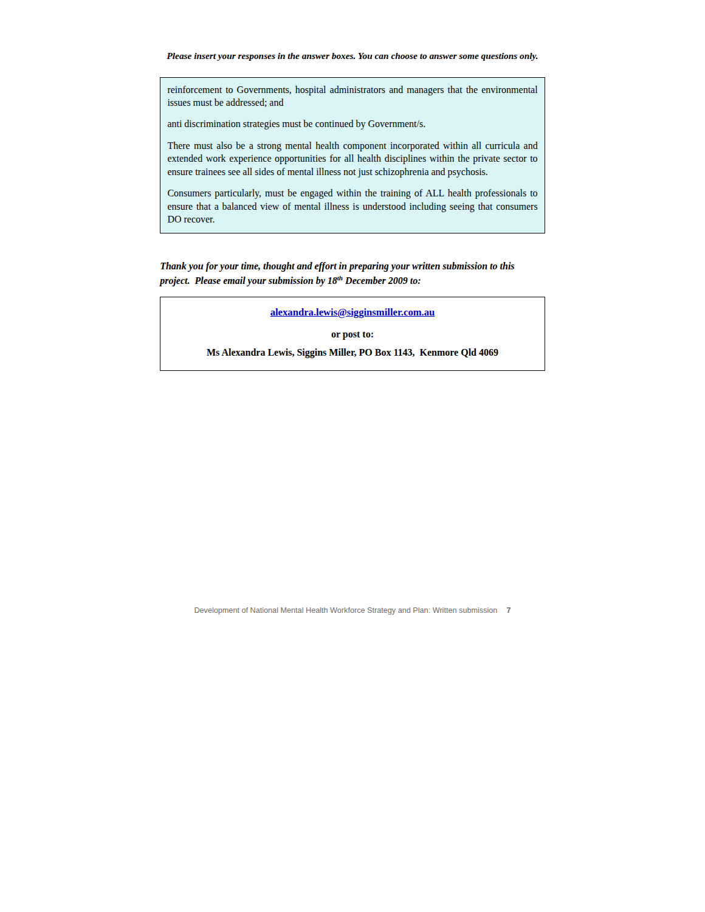Please insert your responses in the answer boxes. You can choose to answer some questions only.
reinforcement to Governments, hospital administrators and managers that the environmental issues must be addressed; and
anti discrimination strategies must be continued by Government/s.
There must also be a strong mental health component incorporated within all curricula and extended work experience opportunities for all health disciplines within the private sector to ensure trainees see all sides of mental illness not just schizophrenia and psychosis.
Consumers particularly, must be engaged within the training of ALL health professionals to ensure that a balanced view of mental illness is understood including seeing that consumers DO recover.
Thank you for your time, thought and effort in preparing your written submission to this project. Please email your submission by 18th December 2009 to:
alexandra.lewis@sigginsmiller.com.au
or post to:
Ms Alexandra Lewis, Siggins Miller, PO Box 1143, Kenmore Qld 4069
Development of National Mental Health Workforce Strategy and Plan: Written submission7